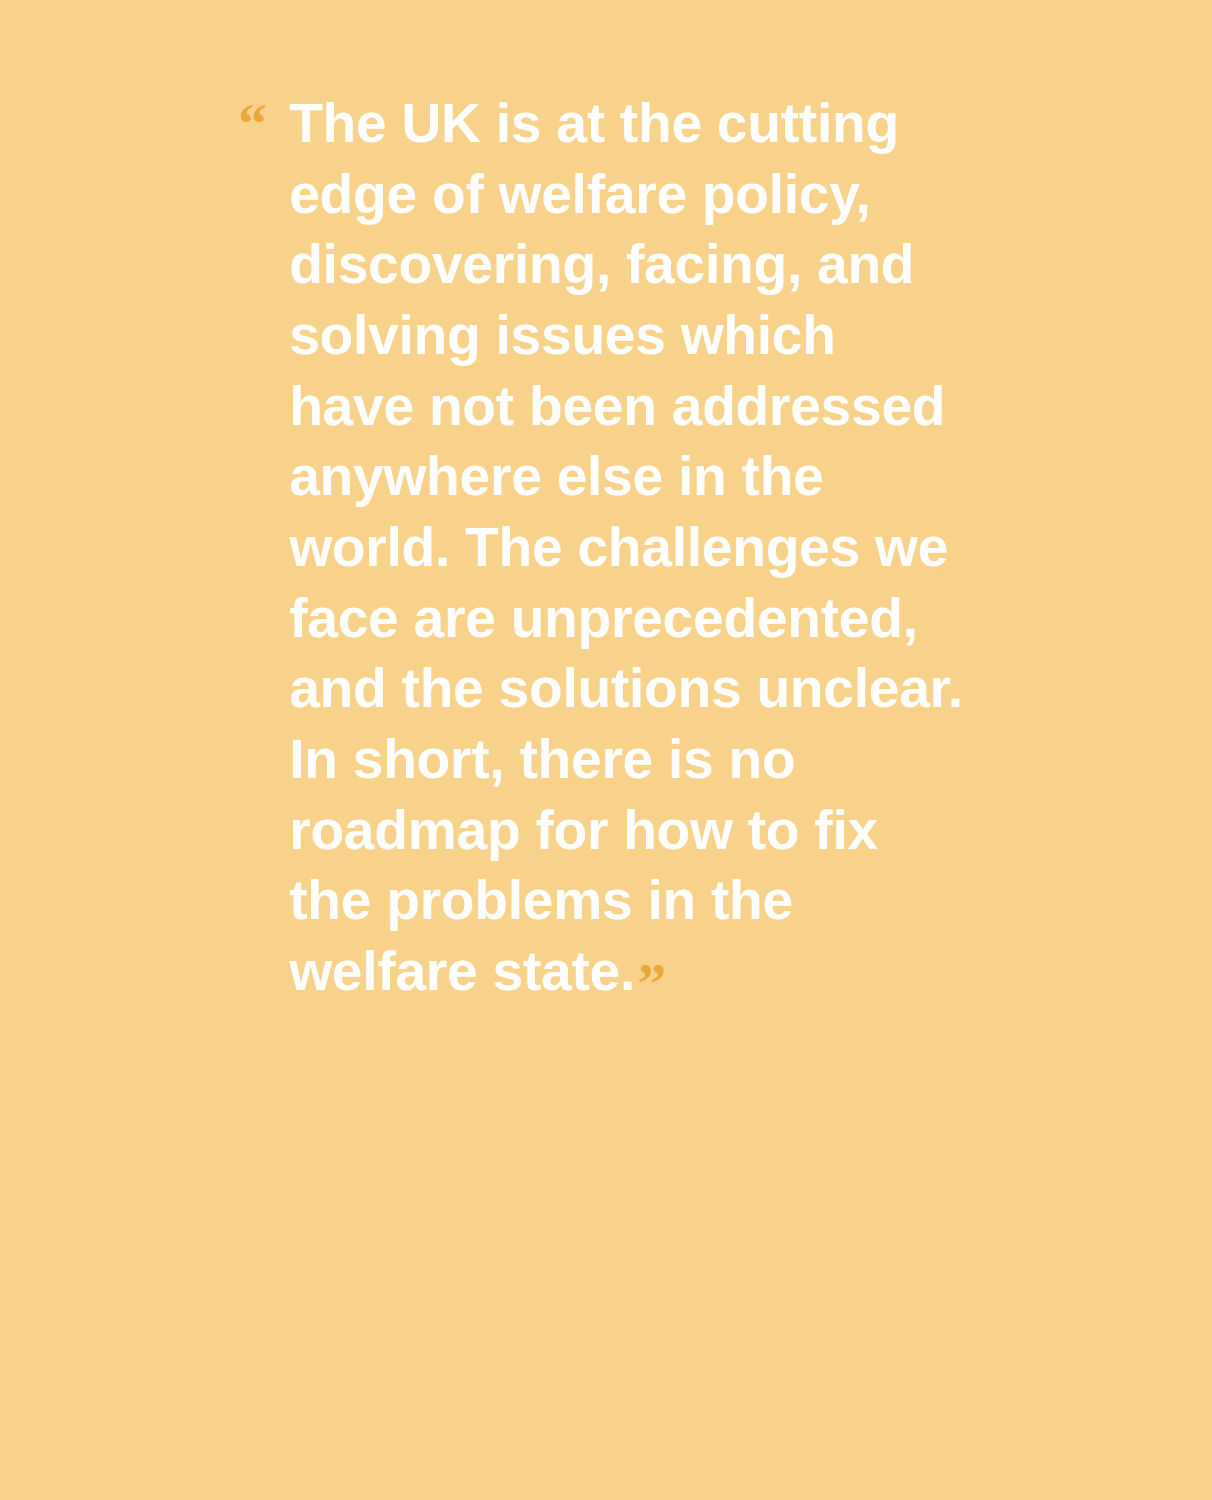“The UK is at the cutting edge of welfare policy, discovering, facing, and solving issues which have not been addressed anywhere else in the world. The challenges we face are unprecedented, and the solutions unclear. In short, there is no roadmap for how to fix the problems in the welfare state.”